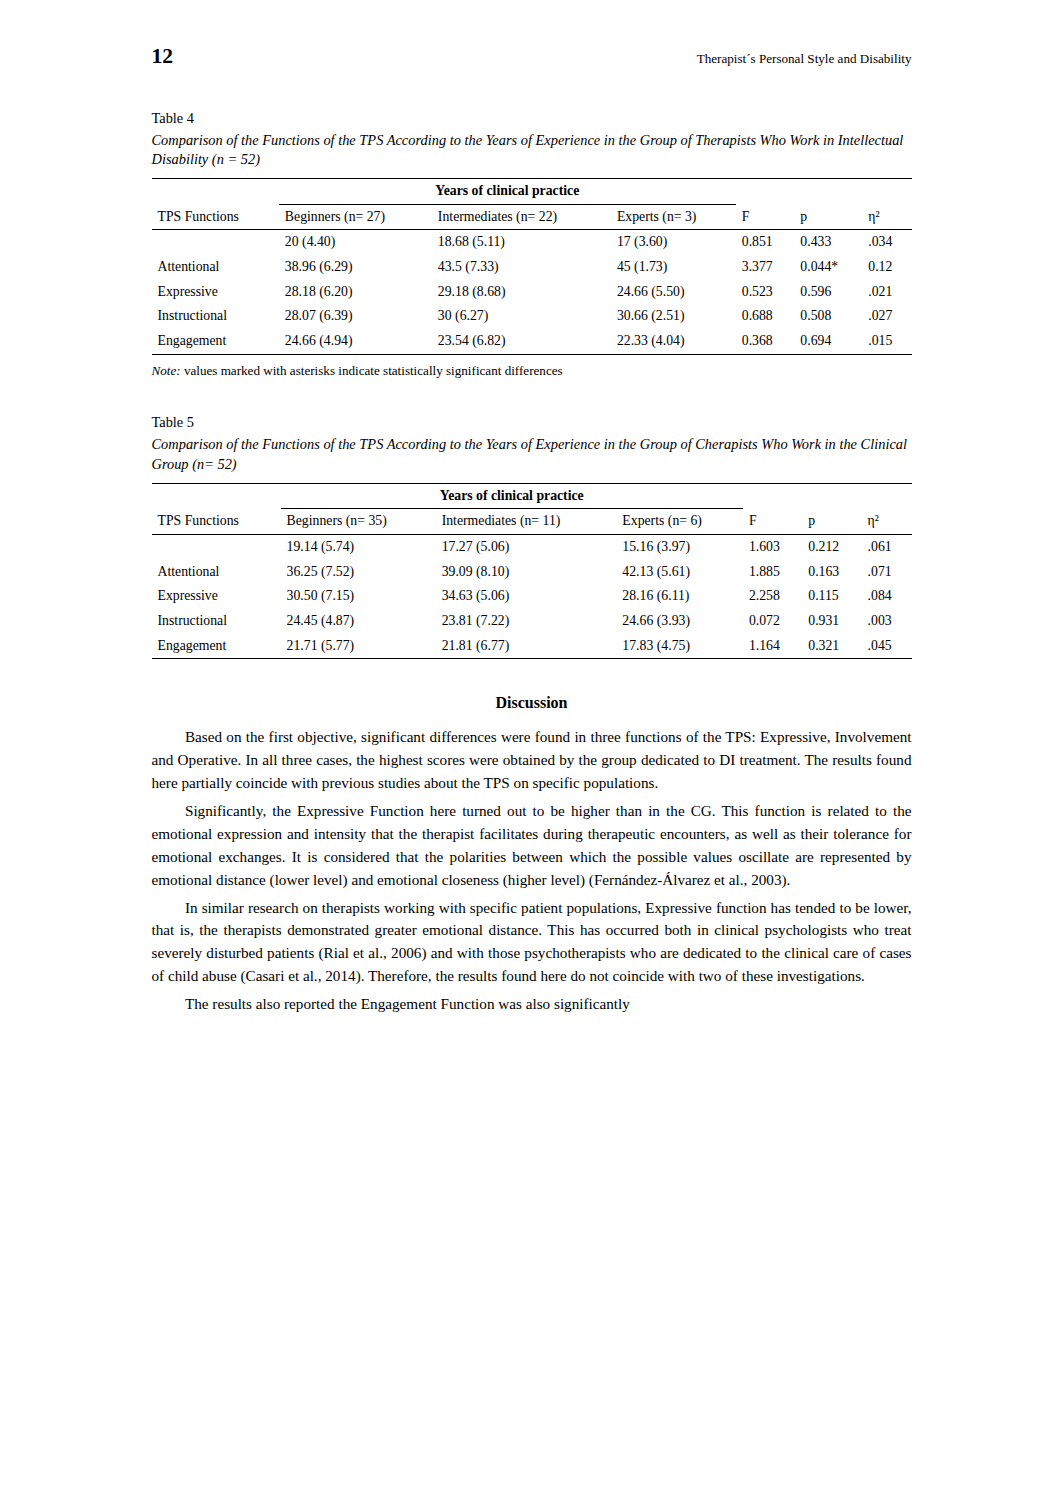12 Therapist´s Personal Style and Disability
Table 4
Comparison of the Functions of the TPS According to the Years of Experience in the Group of Therapists Who Work in Intellectual Disability (n = 52)
| | Years of clinical practice | | | |
| --- | --- | --- | --- | --- |
| TPS Functions | Beginners (n= 27) | Intermediates (n= 22) | Experts (n= 3) | F | p | η² |
| | 20 (4.40) | 18.68 (5.11) | 17 (3.60) | 0.851 | 0.433 | .034 |
| Attentional | 38.96 (6.29) | 43.5 (7.33) | 45 (1.73) | 3.377 | 0.044* | 0.12 |
| Expressive | 28.18 (6.20) | 29.18 (8.68) | 24.66 (5.50) | 0.523 | 0.596 | .021 |
| Instructional | 28.07 (6.39) | 30 (6.27) | 30.66 (2.51) | 0.688 | 0.508 | .027 |
| Engagement | 24.66 (4.94) | 23.54 (6.82) | 22.33 (4.04) | 0.368 | 0.694 | .015 |
Note: values marked with asterisks indicate statistically significant differences
Table 5
Comparison of the Functions of the TPS According to the Years of Experience in the Group of Cherapists Who Work in the Clinical Group (n= 52)
| | Years of clinical practice | | | |
| --- | --- | --- | --- | --- |
| TPS Functions | Beginners (n= 35) | Intermediates (n= 11) | Experts (n= 6) | F | p | η² |
| | 19.14 (5.74) | 17.27 (5.06) | 15.16 (3.97) | 1.603 | 0.212 | .061 |
| Attentional | 36.25 (7.52) | 39.09 (8.10) | 42.13 (5.61) | 1.885 | 0.163 | .071 |
| Expressive | 30.50 (7.15) | 34.63 (5.06) | 28.16 (6.11) | 2.258 | 0.115 | .084 |
| Instructional | 24.45 (4.87) | 23.81 (7.22) | 24.66 (3.93) | 0.072 | 0.931 | .003 |
| Engagement | 21.71 (5.77) | 21.81 (6.77) | 17.83 (4.75) | 1.164 | 0.321 | .045 |
Discussion
Based on the first objective, significant differences were found in three functions of the TPS: Expressive, Involvement and Operative. In all three cases, the highest scores were obtained by the group dedicated to DI treatment. The results found here partially coincide with previous studies about the TPS on specific populations.
Significantly, the Expressive Function here turned out to be higher than in the CG. This function is related to the emotional expression and intensity that the therapist facilitates during therapeutic encounters, as well as their tolerance for emotional exchanges. It is considered that the polarities between which the possible values oscillate are represented by emotional distance (lower level) and emotional closeness (higher level) (Fernández-Álvarez et al., 2003).
In similar research on therapists working with specific patient populations, Expressive function has tended to be lower, that is, the therapists demonstrated greater emotional distance. This has occurred both in clinical psychologists who treat severely disturbed patients (Rial et al., 2006) and with those psychotherapists who are dedicated to the clinical care of cases of child abuse (Casari et al., 2014). Therefore, the results found here do not coincide with two of these investigations.
The results also reported the Engagement Function was also significantly